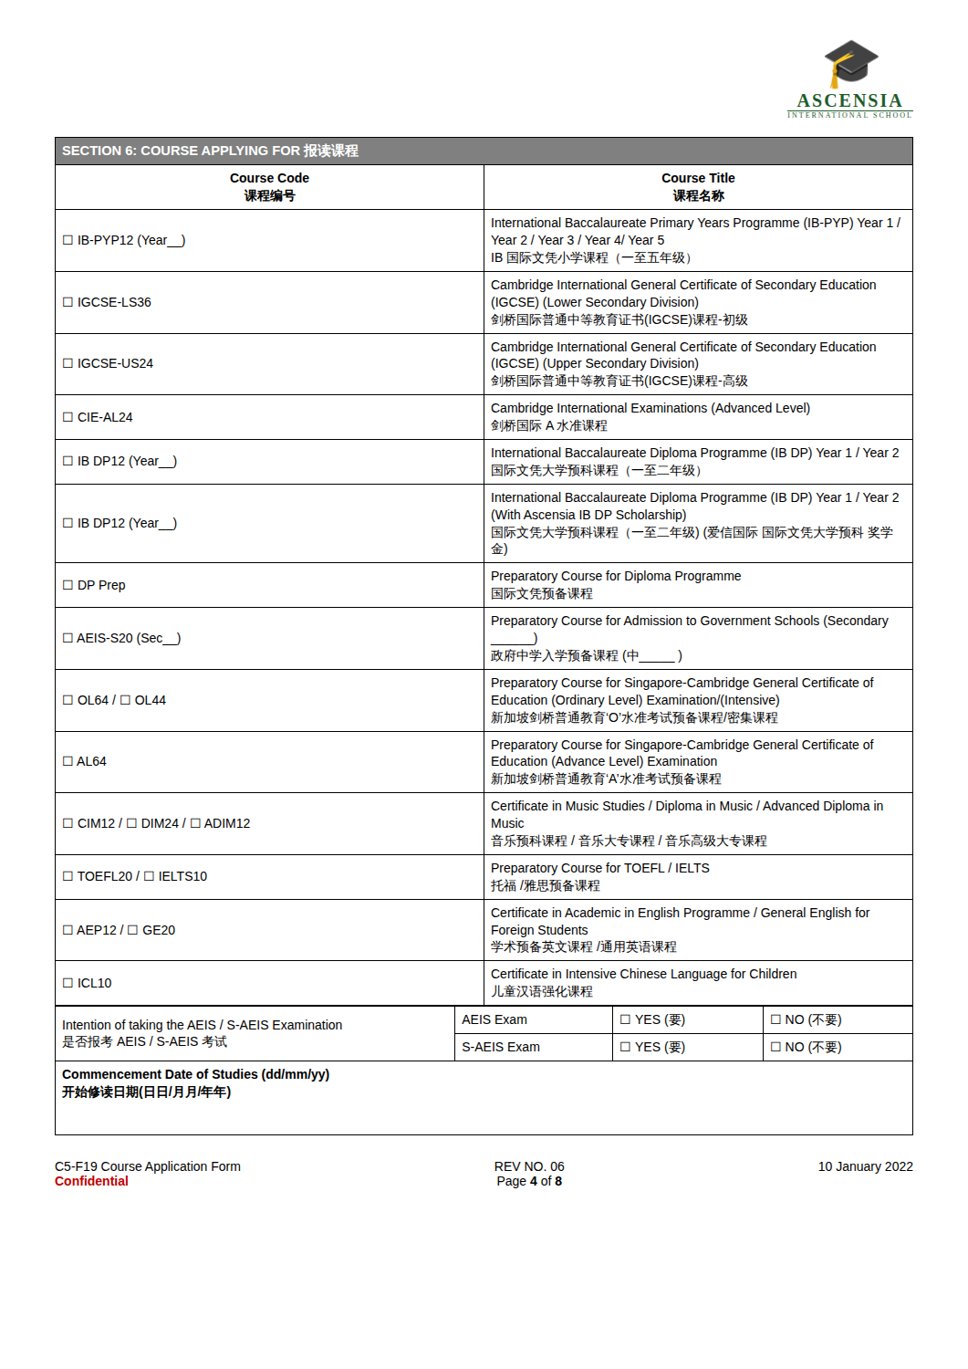🎓
ASCENSIA
INTERNATIONAL SCHOOL
| SECTION 6: COURSE APPLYING FOR 报读课程 |
| Course Code 课程编号 | Course Title 课程名称 |
| ☐ IB-PYP12 (Year__) | International Baccalaureate Primary Years Programme (IB-PYP) Year 1 / Year 2 / Year 3 / Year 4/ Year 5 IB 国际文凭小学课程（一至五年级） |
| ☐ IGCSE-LS36 | Cambridge International General Certificate of Secondary Education (IGCSE) (Lower Secondary Division) 剑桥国际普通中等教育证书(IGCSE)课程-初级 |
| ☐ IGCSE-US24 | Cambridge International General Certificate of Secondary Education (IGCSE) (Upper Secondary Division) 剑桥国际普通中等教育证书(IGCSE)课程-高级 |
| ☐ CIE-AL24 | Cambridge International Examinations (Advanced Level) 剑桥国际 A 水准课程 |
| ☐ IB DP12 (Year__) | International Baccalaureate Diploma Programme (IB DP) Year 1 / Year 2 国际文凭大学预科课程（一至二年级） |
| ☐ IB DP12 (Year__) | International Baccalaureate Diploma Programme (IB DP) Year 1 / Year 2 (With Ascensia IB DP Scholarship) 国际文凭大学预科课程（一至二年级) (爱信国际 国际文凭大学预科 奖学金) |
| ☐ DP Prep | Preparatory Course for Diploma Programme 国际文凭预备课程 |
| ☐ AEIS-S20 (Sec__) | Preparatory Course for Admission to Government Schools (Secondary ______) 政府中学入学预备课程 (中_____ ) |
| ☐ OL64 / ☐ OL44 | Preparatory Course for Singapore-Cambridge General Certificate of Education (Ordinary Level) Examination/(Intensive) 新加坡剑桥普通教育‘O’水准考试预备课程/密集课程 |
| ☐ AL64 | Preparatory Course for Singapore-Cambridge General Certificate of Education (Advance Level) Examination 新加坡剑桥普通教育‘A’水准考试预备课程 |
| ☐ CIM12 / ☐ DIM24 / ☐ ADIM12 | Certificate in Music Studies / Diploma in Music / Advanced Diploma in Music 音乐预科课程 / 音乐大专课程 / 音乐高级大专课程 |
| ☐ TOEFL20 / ☐ IELTS10 | Preparatory Course for TOEFL / IELTS 托福 /雅思预备课程 |
| ☐ AEP12 / ☐ GE20 | Certificate in Academic in English Programme / General English for Foreign Students 学术预备英文课程 /通用英语课程 |
| ☐ ICL10 | Certificate in Intensive Chinese Language for Children 儿童汉语强化课程 |
| Intention of taking the AEIS / S-AEIS Examination 是否报考 AEIS / S-AEIS 考试 | AEIS Exam | ☐ YES (要) | ☐ NO (不要) |
| S-AEIS Exam | ☐ YES (要) | ☐ NO (不要) |
| Commencement Date of Studies (dd/mm/yy) 开始修读日期(日日/月月/年年) |
C5-F19 Course Application Form
Confidential
REV NO. 06
Page 4 of 8
10 January 2022